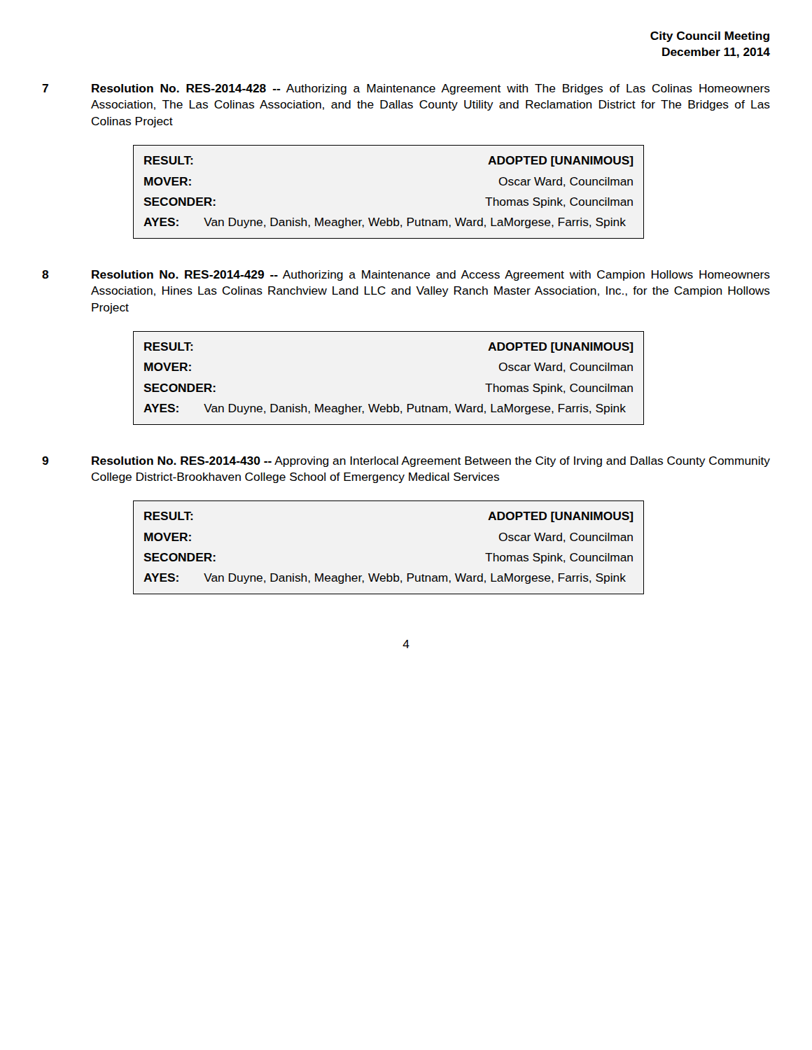City Council Meeting
December 11, 2014
7
Resolution No. RES-2014-428 -- Authorizing a Maintenance Agreement with The Bridges of Las Colinas Homeowners Association, The Las Colinas Association, and the Dallas County Utility and Reclamation District for The Bridges of Las Colinas Project
RESULT: ADOPTED [UNANIMOUS]
MOVER: Oscar Ward, Councilman
SECONDER: Thomas Spink, Councilman
AYES: Van Duyne, Danish, Meagher, Webb, Putnam, Ward, LaMorgese, Farris, Spink
8
Resolution No. RES-2014-429 -- Authorizing a Maintenance and Access Agreement with Campion Hollows Homeowners Association, Hines Las Colinas Ranchview Land LLC and Valley Ranch Master Association, Inc., for the Campion Hollows Project
RESULT: ADOPTED [UNANIMOUS]
MOVER: Oscar Ward, Councilman
SECONDER: Thomas Spink, Councilman
AYES: Van Duyne, Danish, Meagher, Webb, Putnam, Ward, LaMorgese, Farris, Spink
9
Resolution No. RES-2014-430 -- Approving an Interlocal Agreement Between the City of Irving and Dallas County Community College District-Brookhaven College School of Emergency Medical Services
RESULT: ADOPTED [UNANIMOUS]
MOVER: Oscar Ward, Councilman
SECONDER: Thomas Spink, Councilman
AYES: Van Duyne, Danish, Meagher, Webb, Putnam, Ward, LaMorgese, Farris, Spink
4